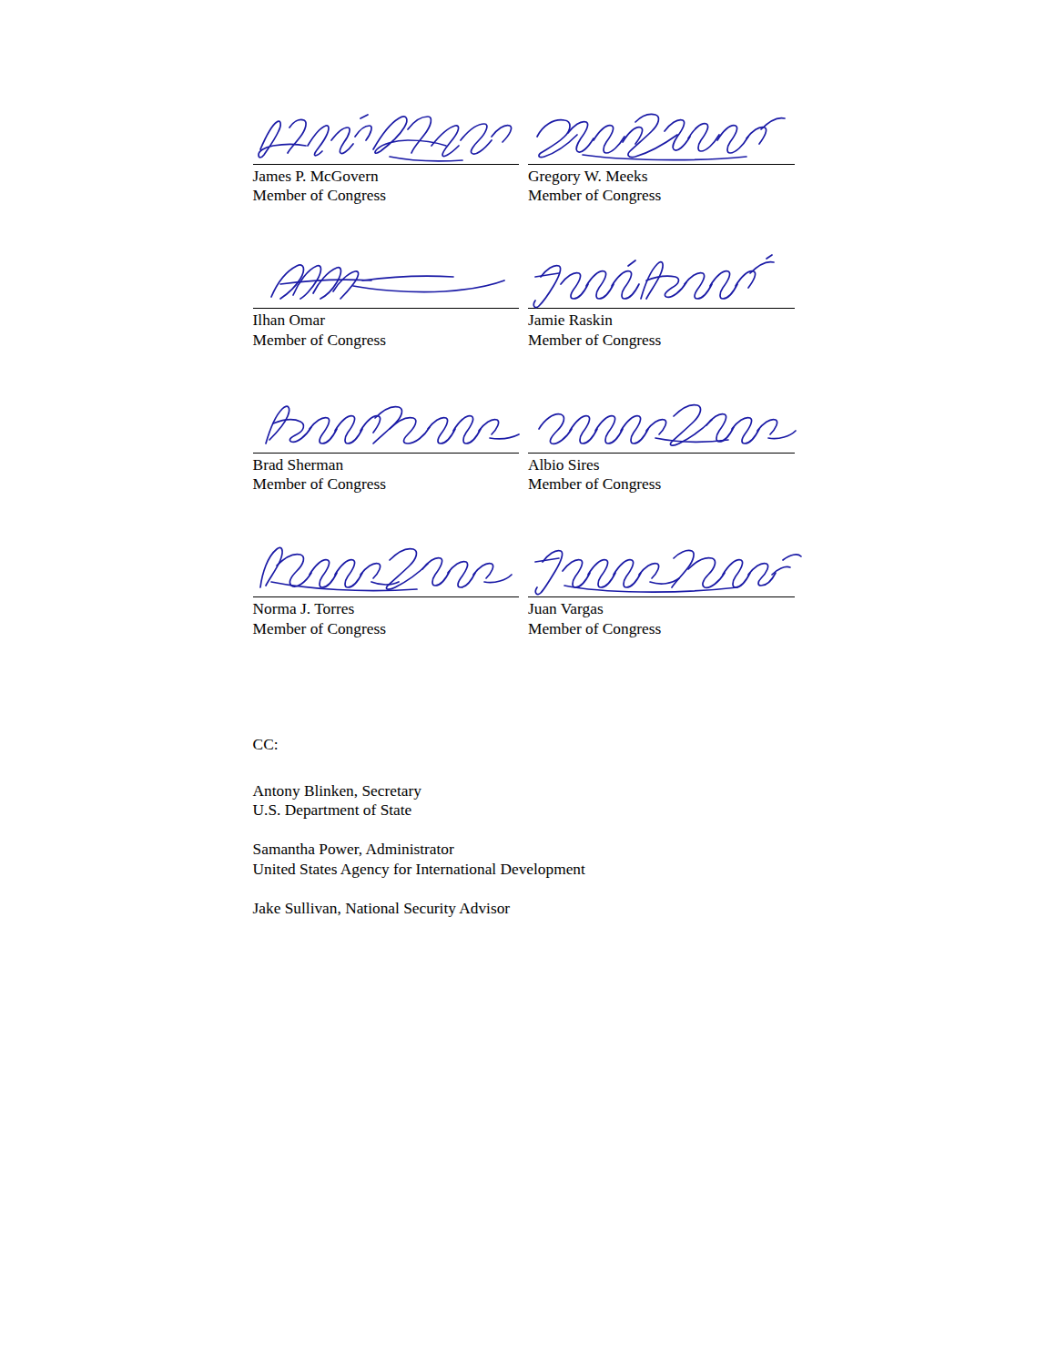| James P. McGovern Member of Congress | Gregory W. Meeks Member of Congress |
| Ilhan Omar Member of Congress | Jamie Raskin Member of Congress |
| Brad Sherman Member of Congress | Albio Sires Member of Congress |
| Norma J. Torres Member of Congress | Juan Vargas Member of Congress |
CC:
Antony Blinken, Secretary
U.S. Department of State
Samantha Power, Administrator
United States Agency for International Development
Jake Sullivan, National Security Advisor